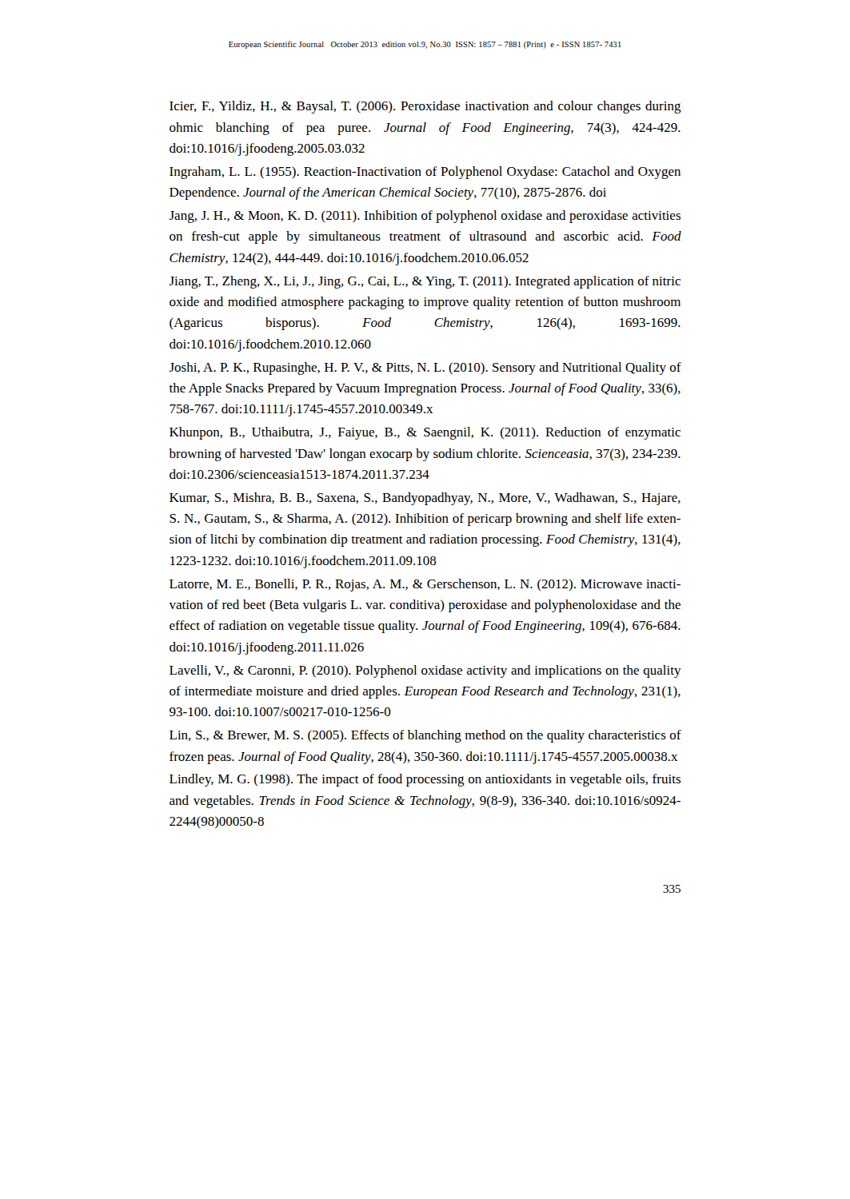European Scientific Journal October 2013 edition vol.9, No.30 ISSN: 1857 – 7881 (Print) e - ISSN 1857- 7431
Icier, F., Yildiz, H., & Baysal, T. (2006). Peroxidase inactivation and colour changes during ohmic blanching of pea puree. Journal of Food Engineering, 74(3), 424-429. doi:10.1016/j.jfoodeng.2005.03.032
Ingraham, L. L. (1955). Reaction-Inactivation of Polyphenol Oxydase: Catachol and Oxygen Dependence. Journal of the American Chemical Society, 77(10), 2875-2876. doi
Jang, J. H., & Moon, K. D. (2011). Inhibition of polyphenol oxidase and peroxidase activities on fresh-cut apple by simultaneous treatment of ultrasound and ascorbic acid. Food Chemistry, 124(2), 444-449. doi:10.1016/j.foodchem.2010.06.052
Jiang, T., Zheng, X., Li, J., Jing, G., Cai, L., & Ying, T. (2011). Integrated application of nitric oxide and modified atmosphere packaging to improve quality retention of button mushroom (Agaricus bisporus). Food Chemistry, 126(4), 1693-1699. doi:10.1016/j.foodchem.2010.12.060
Joshi, A. P. K., Rupasinghe, H. P. V., & Pitts, N. L. (2010). Sensory and Nutritional Quality of the Apple Snacks Prepared by Vacuum Impregnation Process. Journal of Food Quality, 33(6), 758-767. doi:10.1111/j.1745-4557.2010.00349.x
Khunpon, B., Uthaibutra, J., Faiyue, B., & Saengnil, K. (2011). Reduction of enzymatic browning of harvested 'Daw' longan exocarp by sodium chlorite. Scienceasia, 37(3), 234-239. doi:10.2306/scienceasia1513-1874.2011.37.234
Kumar, S., Mishra, B. B., Saxena, S., Bandyopadhyay, N., More, V., Wadhawan, S., Hajare, S. N., Gautam, S., & Sharma, A. (2012). Inhibition of pericarp browning and shelf life extension of litchi by combination dip treatment and radiation processing. Food Chemistry, 131(4), 1223-1232. doi:10.1016/j.foodchem.2011.09.108
Latorre, M. E., Bonelli, P. R., Rojas, A. M., & Gerschenson, L. N. (2012). Microwave inactivation of red beet (Beta vulgaris L. var. conditiva) peroxidase and polyphenoloxidase and the effect of radiation on vegetable tissue quality. Journal of Food Engineering, 109(4), 676-684. doi:10.1016/j.jfoodeng.2011.11.026
Lavelli, V., & Caronni, P. (2010). Polyphenol oxidase activity and implications on the quality of intermediate moisture and dried apples. European Food Research and Technology, 231(1), 93-100. doi:10.1007/s00217-010-1256-0
Lin, S., & Brewer, M. S. (2005). Effects of blanching method on the quality characteristics of frozen peas. Journal of Food Quality, 28(4), 350-360. doi:10.1111/j.1745-4557.2005.00038.x
Lindley, M. G. (1998). The impact of food processing on antioxidants in vegetable oils, fruits and vegetables. Trends in Food Science & Technology, 9(8-9), 336-340. doi:10.1016/s0924-2244(98)00050-8
335